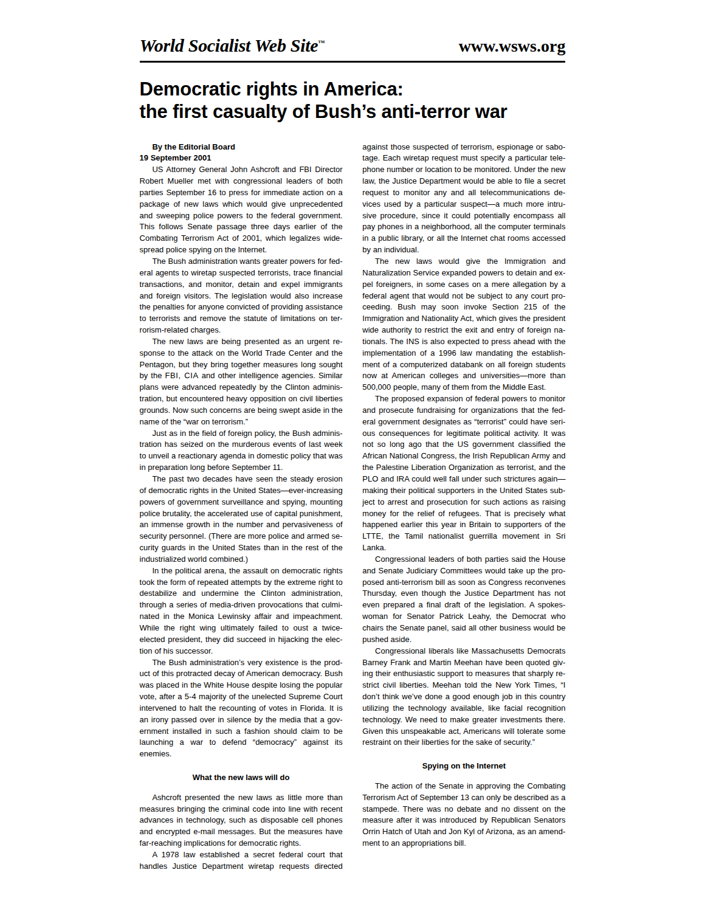World Socialist Web Site™
www.wsws.org
Democratic rights in America:
the first casualty of Bush’s anti-terror war
By the Editorial Board
19 September 2001
US Attorney General John Ashcroft and FBI Director Robert Mueller met with congressional leaders of both parties September 16 to press for immediate action on a package of new laws which would give unprecedented and sweeping police powers to the federal government. This follows Senate passage three days earlier of the Combating Terrorism Act of 2001, which legalizes widespread police spying on the Internet.
The Bush administration wants greater powers for federal agents to wiretap suspected terrorists, trace financial transactions, and monitor, detain and expel immigrants and foreign visitors. The legislation would also increase the penalties for anyone convicted of providing assistance to terrorists and remove the statute of limitations on terrorism-related charges.
The new laws are being presented as an urgent response to the attack on the World Trade Center and the Pentagon, but they bring together measures long sought by the FBI, CIA and other intelligence agencies. Similar plans were advanced repeatedly by the Clinton administration, but encountered heavy opposition on civil liberties grounds. Now such concerns are being swept aside in the name of the “war on terrorism.”
Just as in the field of foreign policy, the Bush administration has seized on the murderous events of last week to unveil a reactionary agenda in domestic policy that was in preparation long before September 11.
The past two decades have seen the steady erosion of democratic rights in the United States—ever-increasing powers of government surveillance and spying, mounting police brutality, the accelerated use of capital punishment, an immense growth in the number and pervasiveness of security personnel. (There are more police and armed security guards in the United States than in the rest of the industrialized world combined.)
In the political arena, the assault on democratic rights took the form of repeated attempts by the extreme right to destabilize and undermine the Clinton administration, through a series of media-driven provocations that culminated in the Monica Lewinsky affair and impeachment. While the right wing ultimately failed to oust a twice-elected president, they did succeed in hijacking the election of his successor.
The Bush administration’s very existence is the product of this protracted decay of American democracy. Bush was placed in the White House despite losing the popular vote, after a 5-4 majority of the unelected Supreme Court intervened to halt the recounting of votes in Florida. It is an irony passed over in silence by the media that a government installed in such a fashion should claim to be launching a war to defend “democracy” against its enemies.
What the new laws will do
Ashcroft presented the new laws as little more than measures bringing the criminal code into line with recent advances in technology, such as disposable cell phones and encrypted e-mail messages. But the measures have far-reaching implications for democratic rights.
A 1978 law established a secret federal court that handles Justice Department wiretap requests directed against those suspected of terrorism, espionage or sabotage. Each wiretap request must specify a particular telephone number or location to be monitored. Under the new law, the Justice Department would be able to file a secret request to monitor any and all telecommunications devices used by a particular suspect—a much more intrusive procedure, since it could potentially encompass all pay phones in a neighborhood, all the computer terminals in a public library, or all the Internet chat rooms accessed by an individual.
The new laws would give the Immigration and Naturalization Service expanded powers to detain and expel foreigners, in some cases on a mere allegation by a federal agent that would not be subject to any court proceeding. Bush may soon invoke Section 215 of the Immigration and Nationality Act, which gives the president wide authority to restrict the exit and entry of foreign nationals. The INS is also expected to press ahead with the implementation of a 1996 law mandating the establishment of a computerized databank on all foreign students now at American colleges and universities—more than 500,000 people, many of them from the Middle East.
The proposed expansion of federal powers to monitor and prosecute fundraising for organizations that the federal government designates as “terrorist” could have serious consequences for legitimate political activity. It was not so long ago that the US government classified the African National Congress, the Irish Republican Army and the Palestine Liberation Organization as terrorist, and the PLO and IRA could well fall under such strictures again—making their political supporters in the United States subject to arrest and prosecution for such actions as raising money for the relief of refugees. That is precisely what happened earlier this year in Britain to supporters of the LTTE, the Tamil nationalist guerrilla movement in Sri Lanka.
Congressional leaders of both parties said the House and Senate Judiciary Committees would take up the proposed anti-terrorism bill as soon as Congress reconvenes Thursday, even though the Justice Department has not even prepared a final draft of the legislation. A spokeswoman for Senator Patrick Leahy, the Democrat who chairs the Senate panel, said all other business would be pushed aside.
Congressional liberals like Massachusetts Democrats Barney Frank and Martin Meehan have been quoted giving their enthusiastic support to measures that sharply restrict civil liberties. Meehan told the New York Times, “I don’t think we’ve done a good enough job in this country utilizing the technology available, like facial recognition technology. We need to make greater investments there. Given this unspeakable act, Americans will tolerate some restraint on their liberties for the sake of security.”
Spying on the Internet
The action of the Senate in approving the Combating Terrorism Act of September 13 can only be described as a stampede. There was no debate and no dissent on the measure after it was introduced by Republican Senators Orrin Hatch of Utah and Jon Kyl of Arizona, as an amendment to an appropriations bill.